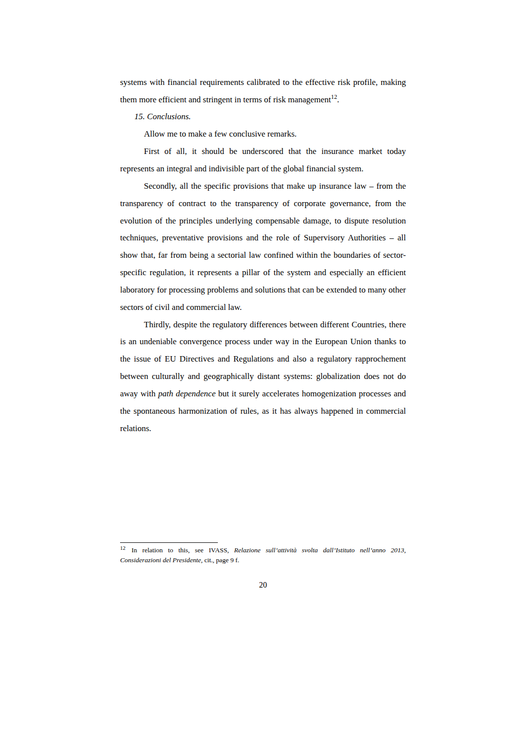systems with financial requirements calibrated to the effective risk profile, making them more efficient and stringent in terms of risk management12.
15. Conclusions.
Allow me to make a few conclusive remarks.
First of all, it should be underscored that the insurance market today represents an integral and indivisible part of the global financial system.
Secondly, all the specific provisions that make up insurance law – from the transparency of contract to the transparency of corporate governance, from the evolution of the principles underlying compensable damage, to dispute resolution techniques, preventative provisions and the role of Supervisory Authorities – all show that, far from being a sectorial law confined within the boundaries of sector-specific regulation, it represents a pillar of the system and especially an efficient laboratory for processing problems and solutions that can be extended to many other sectors of civil and commercial law.
Thirdly, despite the regulatory differences between different Countries, there is an undeniable convergence process under way in the European Union thanks to the issue of EU Directives and Regulations and also a regulatory rapprochement between culturally and geographically distant systems: globalization does not do away with path dependence but it surely accelerates homogenization processes and the spontaneous harmonization of rules, as it has always happened in commercial relations.
12 In relation to this, see IVASS, Relazione sull’attività svolta dall’Istituto nell’anno 2013, Considerazioni del Presidente, cit., page 9 f.
20